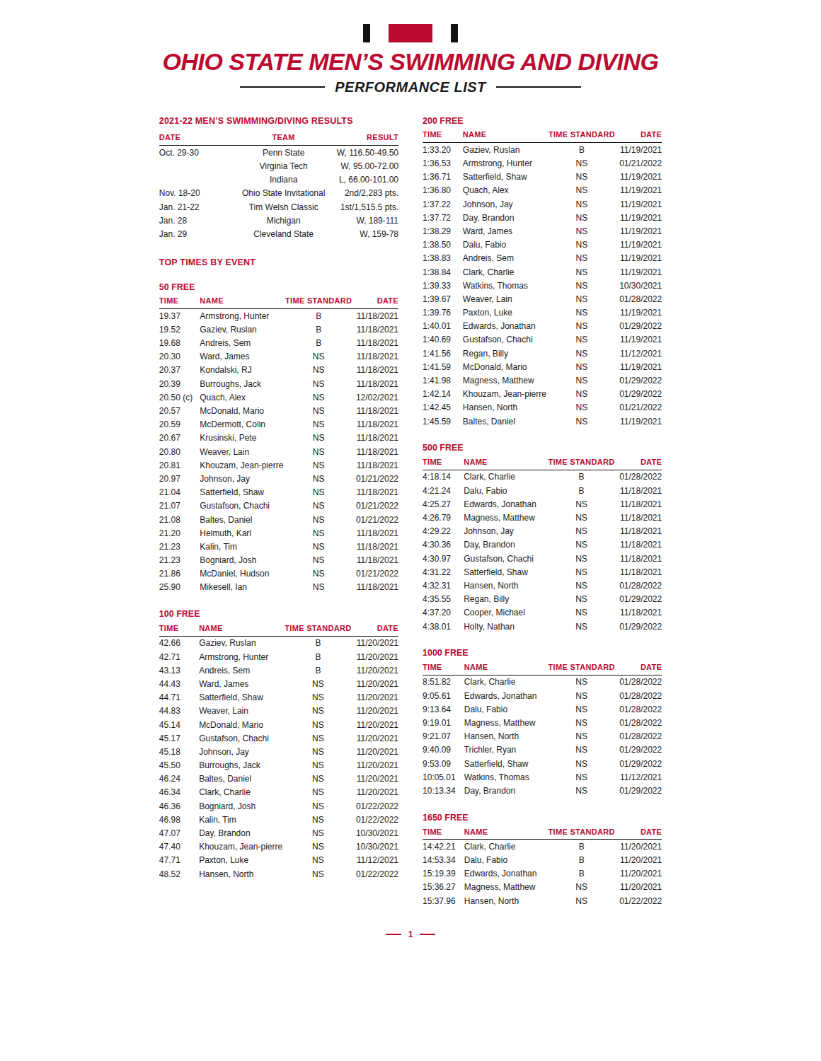Ohio State Men’s Swimming and Diving
Performance List
2021-22 Men’s Swimming/Diving Results
| Date | Team | Result |
| --- | --- | --- |
| Oct. 29-30 | Penn State | W, 116.50-49.50 |
| | Virginia Tech | W, 95.00-72.00 |
| | Indiana | L, 66.00-101.00 |
| Nov. 18-20 | Ohio State Invitational | 2nd/2,283 pts. |
| Jan. 21-22 | Tim Welsh Classic | 1st/1,515.5 pts. |
| Jan. 28 | Michigan | W, 189-111 |
| Jan. 29 | Cleveland State | W, 159-78 |
Top Times by Event
50 Free
| Time | Name | Time Standard | Date |
| --- | --- | --- | --- |
| 19.37 | Armstrong, Hunter | B | 11/18/2021 |
| 19.52 | Gaziev, Ruslan | B | 11/18/2021 |
| 19.68 | Andreis, Sem | B | 11/18/2021 |
| 20.30 | Ward, James | NS | 11/18/2021 |
| 20.37 | Kondalski, RJ | NS | 11/18/2021 |
| 20.39 | Burroughs, Jack | NS | 11/18/2021 |
| 20.50 (c) | Quach, Alex | NS | 12/02/2021 |
| 20.57 | McDonald, Mario | NS | 11/18/2021 |
| 20.59 | McDermott, Colin | NS | 11/18/2021 |
| 20.67 | Krusinski, Pete | NS | 11/18/2021 |
| 20.80 | Weaver, Lain | NS | 11/18/2021 |
| 20.81 | Khouzam, Jean-pierre | NS | 11/18/2021 |
| 20.97 | Johnson, Jay | NS | 01/21/2022 |
| 21.04 | Satterfield, Shaw | NS | 11/18/2021 |
| 21.07 | Gustafson, Chachi | NS | 01/21/2022 |
| 21.08 | Baltes, Daniel | NS | 01/21/2022 |
| 21.20 | Helmuth, Karl | NS | 11/18/2021 |
| 21.23 | Kalin, Tim | NS | 11/18/2021 |
| 21.23 | Bogniard, Josh | NS | 11/18/2021 |
| 21.86 | McDaniel, Hudson | NS | 01/21/2022 |
| 25.90 | Mikesell, Ian | NS | 11/18/2021 |
100 Free
| Time | Name | Time Standard | Date |
| --- | --- | --- | --- |
| 42.66 | Gaziev, Ruslan | B | 11/20/2021 |
| 42.71 | Armstrong, Hunter | B | 11/20/2021 |
| 43.13 | Andreis, Sem | B | 11/20/2021 |
| 44.43 | Ward, James | NS | 11/20/2021 |
| 44.71 | Satterfield, Shaw | NS | 11/20/2021 |
| 44.83 | Weaver, Lain | NS | 11/20/2021 |
| 45.14 | McDonald, Mario | NS | 11/20/2021 |
| 45.17 | Gustafson, Chachi | NS | 11/20/2021 |
| 45.18 | Johnson, Jay | NS | 11/20/2021 |
| 45.50 | Burroughs, Jack | NS | 11/20/2021 |
| 46.24 | Baltes, Daniel | NS | 11/20/2021 |
| 46.34 | Clark, Charlie | NS | 11/20/2021 |
| 46.36 | Bogniard, Josh | NS | 01/22/2022 |
| 46.98 | Kalin, Tim | NS | 01/22/2022 |
| 47.07 | Day, Brandon | NS | 10/30/2021 |
| 47.40 | Khouzam, Jean-pierre | NS | 10/30/2021 |
| 47.71 | Paxton, Luke | NS | 11/12/2021 |
| 48.52 | Hansen, North | NS | 01/22/2022 |
200 Free
| Time | Name | Time Standard | Date |
| --- | --- | --- | --- |
| 1:33.20 | Gaziev, Ruslan | B | 11/19/2021 |
| 1:36.53 | Armstrong, Hunter | NS | 01/21/2022 |
| 1:36.71 | Satterfield, Shaw | NS | 11/19/2021 |
| 1:36.80 | Quach, Alex | NS | 11/19/2021 |
| 1:37.22 | Johnson, Jay | NS | 11/19/2021 |
| 1:37.72 | Day, Brandon | NS | 11/19/2021 |
| 1:38.29 | Ward, James | NS | 11/19/2021 |
| 1:38.50 | Dalu, Fabio | NS | 11/19/2021 |
| 1:38.83 | Andreis, Sem | NS | 11/19/2021 |
| 1:38.84 | Clark, Charlie | NS | 11/19/2021 |
| 1:39.33 | Watkins, Thomas | NS | 10/30/2021 |
| 1:39.67 | Weaver, Lain | NS | 01/28/2022 |
| 1:39.76 | Paxton, Luke | NS | 11/19/2021 |
| 1:40.01 | Edwards, Jonathan | NS | 01/29/2022 |
| 1:40.69 | Gustafson, Chachi | NS | 11/19/2021 |
| 1:41.56 | Regan, Billy | NS | 11/12/2021 |
| 1:41.59 | McDonald, Mario | NS | 11/19/2021 |
| 1:41.98 | Magness, Matthew | NS | 01/29/2022 |
| 1:42.14 | Khouzam, Jean-pierre | NS | 01/29/2022 |
| 1:42.45 | Hansen, North | NS | 01/21/2022 |
| 1:45.59 | Baltes, Daniel | NS | 11/19/2021 |
500 Free
| Time | Name | Time Standard | Date |
| --- | --- | --- | --- |
| 4:18.14 | Clark, Charlie | B | 01/28/2022 |
| 4:21.24 | Dalu, Fabio | B | 11/18/2021 |
| 4:25.27 | Edwards, Jonathan | NS | 11/18/2021 |
| 4:26.79 | Magness, Matthew | NS | 11/18/2021 |
| 4:29.22 | Johnson, Jay | NS | 11/18/2021 |
| 4:30.36 | Day, Brandon | NS | 11/18/2021 |
| 4:30.97 | Gustafson, Chachi | NS | 11/18/2021 |
| 4:31.22 | Satterfield, Shaw | NS | 11/18/2021 |
| 4:32.31 | Hansen, North | NS | 01/28/2022 |
| 4:35.55 | Regan, Billy | NS | 01/29/2022 |
| 4:37.20 | Cooper, Michael | NS | 11/18/2021 |
| 4:38.01 | Holty, Nathan | NS | 01/29/2022 |
1000 Free
| Time | Name | Time Standard | Date |
| --- | --- | --- | --- |
| 8:51.82 | Clark, Charlie | NS | 01/28/2022 |
| 9:05.61 | Edwards, Jonathan | NS | 01/28/2022 |
| 9:13.64 | Dalu, Fabio | NS | 01/28/2022 |
| 9:19.01 | Magness, Matthew | NS | 01/28/2022 |
| 9:21.07 | Hansen, North | NS | 01/28/2022 |
| 9:40.09 | Trichler, Ryan | NS | 01/29/2022 |
| 9:53.09 | Satterfield, Shaw | NS | 01/29/2022 |
| 10:05.01 | Watkins, Thomas | NS | 11/12/2021 |
| 10:13.34 | Day, Brandon | NS | 01/29/2022 |
1650 Free
| Time | Name | Time Standard | Date |
| --- | --- | --- | --- |
| 14:42.21 | Clark, Charlie | B | 11/20/2021 |
| 14:53.34 | Dalu, Fabio | B | 11/20/2021 |
| 15:19.39 | Edwards, Jonathan | B | 11/20/2021 |
| 15:36.27 | Magness, Matthew | NS | 11/20/2021 |
| 15:37.96 | Hansen, North | NS | 01/22/2022 |
1